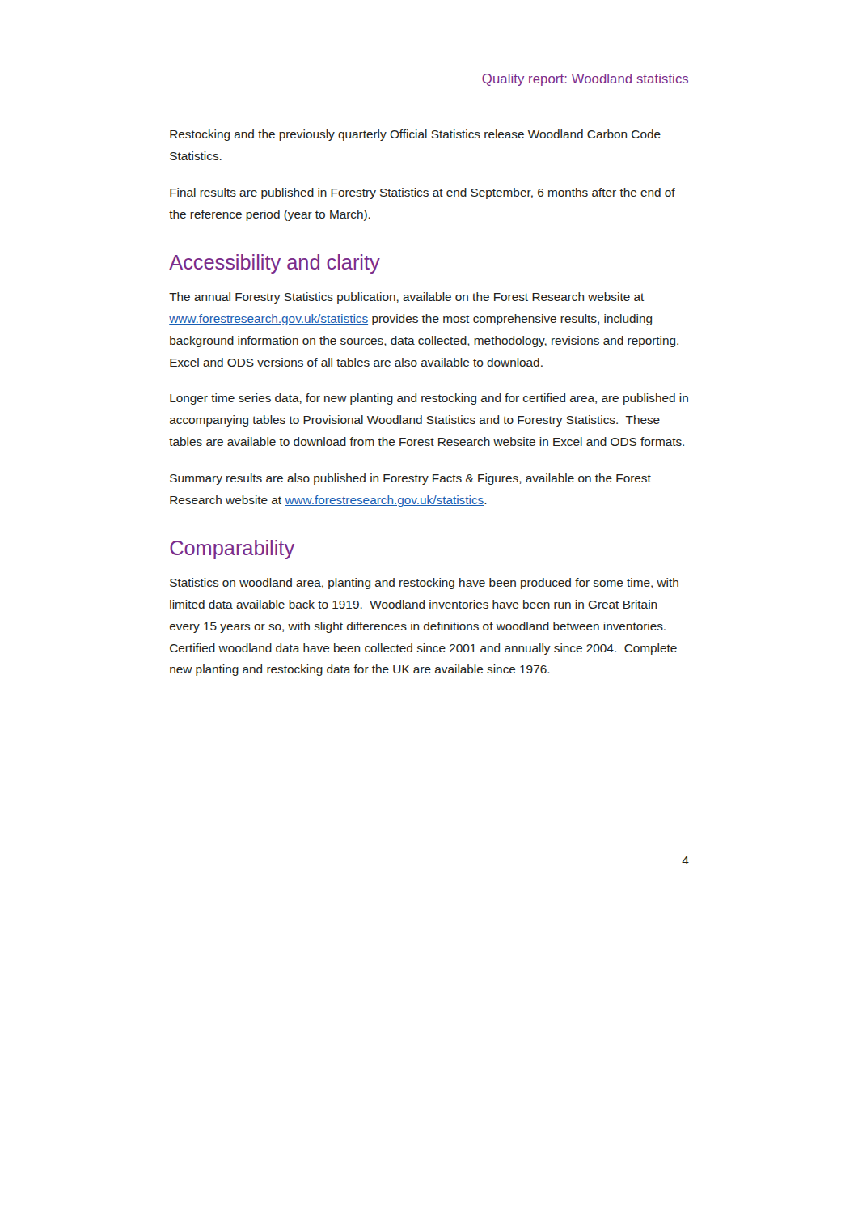Quality report: Woodland statistics
Restocking and the previously quarterly Official Statistics release Woodland Carbon Code Statistics.
Final results are published in Forestry Statistics at end September, 6 months after the end of the reference period (year to March).
Accessibility and clarity
The annual Forestry Statistics publication, available on the Forest Research website at www.forestresearch.gov.uk/statistics provides the most comprehensive results, including background information on the sources, data collected, methodology, revisions and reporting. Excel and ODS versions of all tables are also available to download.
Longer time series data, for new planting and restocking and for certified area, are published in accompanying tables to Provisional Woodland Statistics and to Forestry Statistics. These tables are available to download from the Forest Research website in Excel and ODS formats.
Summary results are also published in Forestry Facts & Figures, available on the Forest Research website at www.forestresearch.gov.uk/statistics.
Comparability
Statistics on woodland area, planting and restocking have been produced for some time, with limited data available back to 1919. Woodland inventories have been run in Great Britain every 15 years or so, with slight differences in definitions of woodland between inventories. Certified woodland data have been collected since 2001 and annually since 2004. Complete new planting and restocking data for the UK are available since 1976.
4